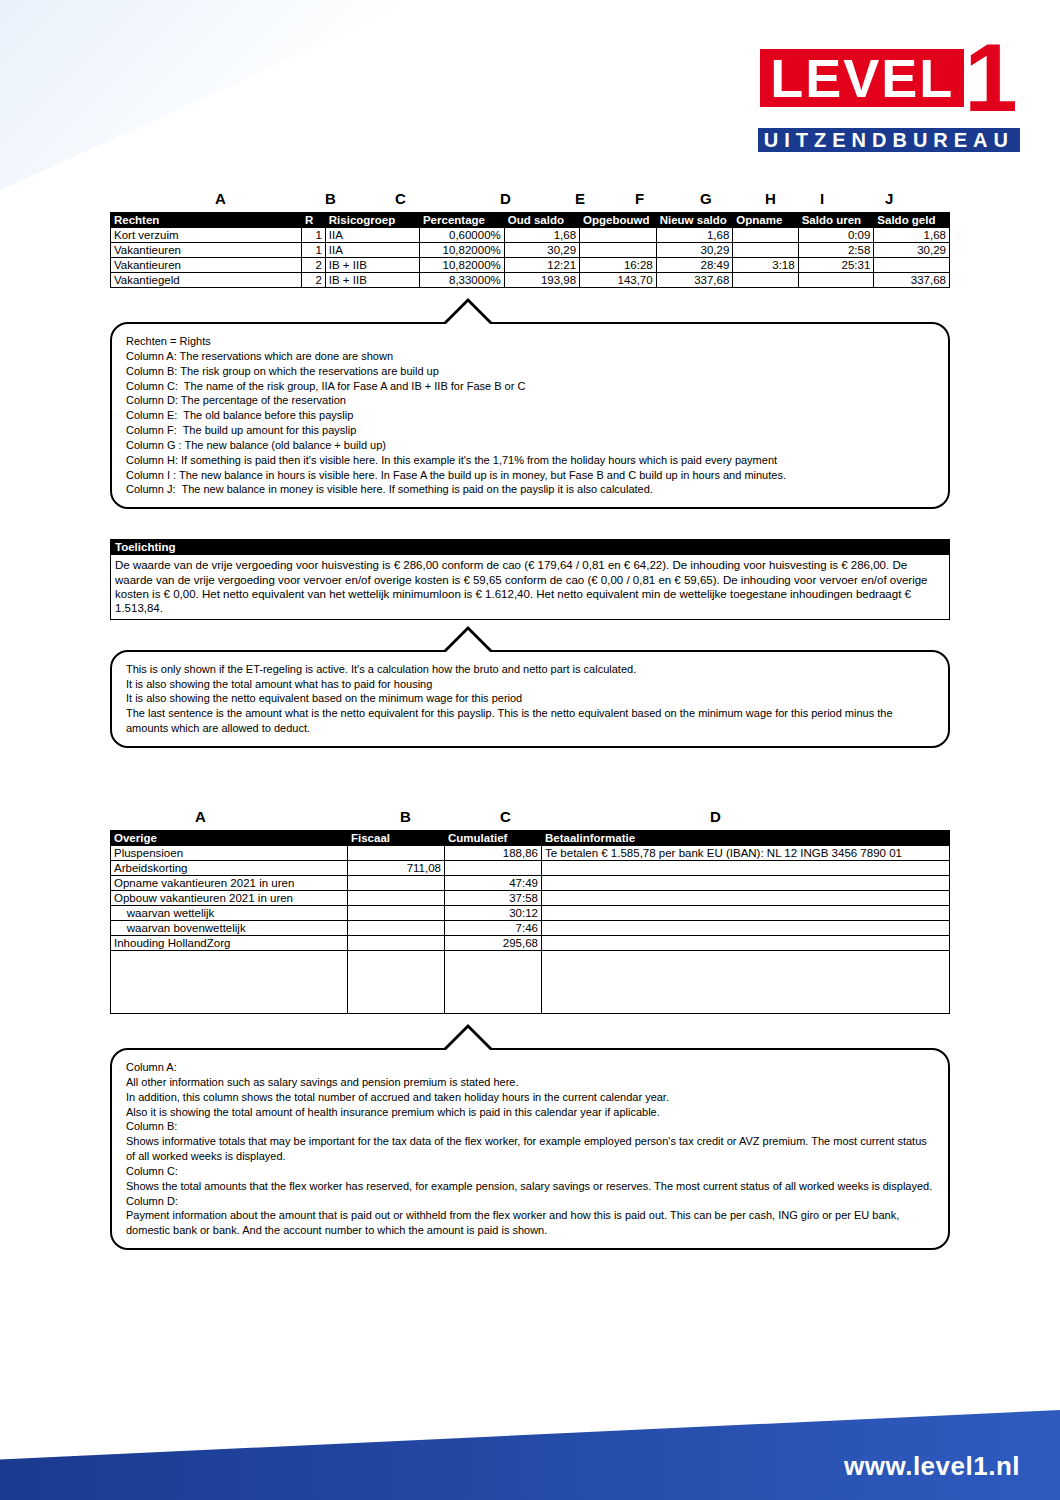LEVEL 1
UITZENDBUREAU
A B C D E F G H I J
| Rechten | R | Risicogroep | Percentage | Oud saldo | Opgebouwd | Nieuw saldo | Opname | Saldo uren | Saldo geld |
| --- | --- | --- | --- | --- | --- | --- | --- | --- | --- |
| Kort verzuim | 1 | IIA | 0,60000% | 1,68 | | 1,68 | | 0:09 | 1,68 |
| Vakantieuren | 1 | IIA | 10,82000% | 30,29 | | 30,29 | | 2:58 | 30,29 |
| Vakantieuren | 2 | IB + IIB | 10,82000% | 12:21 | 16:28 | 28:49 | 3:18 | 25:31 | |
| Vakantiegeld | 2 | IB + IIB | 8,33000% | 193,98 | 143,70 | 337,68 | | | 337,68 |
Rechten = Rights
Column A: The reservations which are done are shown
Column B: The risk group on which the reservations are build up
Column C: The name of the risk group, IIA for Fase A and IB + IIB for Fase B or C
Column D: The percentage of the reservation
Column E: The old balance before this payslip
Column F: The build up amount for this payslip
Column G : The new balance (old balance + build up)
Column H: If something is paid then it's visible here. In this example it's the 1,71% from the holiday hours which is paid every payment
Column I : The new balance in hours is visible here. In Fase A the build up is in money, but Fase B and C build up in hours and minutes.
Column J: The new balance in money is visible here. If something is paid on the payslip it is also calculated.
Toelichting
De waarde van de vrije vergoeding voor huisvesting is € 286,00 conform de cao (€ 179,64 / 0,81 en € 64,22). De inhouding voor huisvesting is € 286,00. De waarde van de vrije vergoeding voor vervoer en/of overige kosten is € 59,65 conform de cao (€ 0,00 / 0,81 en € 59,65). De inhouding voor vervoer en/of overige kosten is € 0,00. Het netto equivalent van het wettelijk minimumloon is € 1.612,40. Het netto equivalent min de wettelijke toegestane inhoudingen bedraagt € 1.513,84.
This is only shown if the ET-regeling is active. It's a calculation how the bruto and netto part is calculated.
It is also showing the total amount what has to paid for housing
It is also showing the netto equivalent based on the minimum wage for this period
The last sentence is the amount what is the netto equivalent for this payslip. This is the netto equivalent based on the minimum wage for this period minus the amounts which are allowed to deduct.
A B C D
| Overige | Fiscaal | Cumulatief | Betaalinformatie |
| --- | --- | --- | --- |
| Pluspensioen | | 188,86 | Te betalen € 1.585,78 per bank EU (IBAN): NL 12 INGB 3456 7890 01 |
| Arbeidskorting | 711,08 | | |
| Opname vakantieuren 2021 in uren | | 47:49 | |
| Opbouw vakantieuren 2021 in uren | | 37:58 | |
| waarvan wettelijk | | 30:12 | |
| waarvan bovenwettelijk | | 7:46 | |
| Inhouding HollandZorg | | 295,68 | |
Column A:
All other information such as salary savings and pension premium is stated here.
In addition, this column shows the total number of accrued and taken holiday hours in the current calendar year.
Also it is showing the total amount of health insurance premium which is paid in this calendar year if aplicable.
Column B:
Shows informative totals that may be important for the tax data of the flex worker, for example employed person's tax credit or AVZ premium. The most current status of all worked weeks is displayed.
Column C:
Shows the total amounts that the flex worker has reserved, for example pension, salary savings or reserves. The most current status of all worked weeks is displayed.
Column D:
Payment information about the amount that is paid out or withheld from the flex worker and how this is paid out. This can be per cash, ING giro or per EU bank, domestic bank or bank. And the account number to which the amount is paid is shown.
www.level1.nl